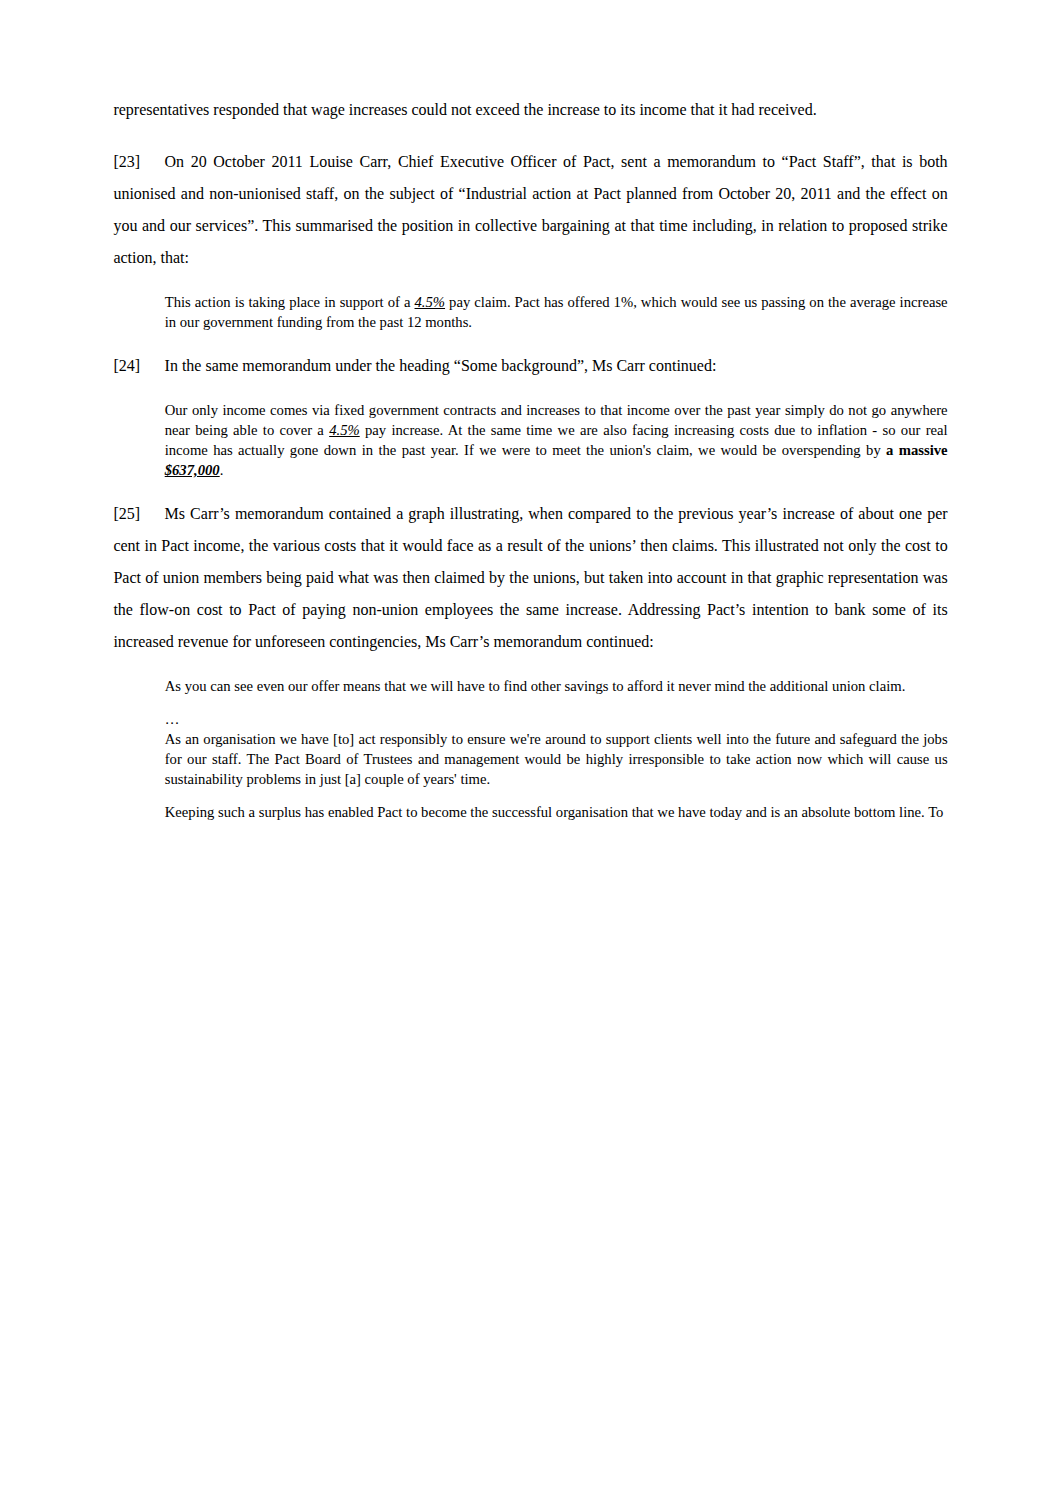representatives responded that wage increases could not exceed the increase to its income that it had received.
[23] On 20 October 2011 Louise Carr, Chief Executive Officer of Pact, sent a memorandum to “Pact Staff”, that is both unionised and non-unionised staff, on the subject of “Industrial action at Pact planned from October 20, 2011 and the effect on you and our services”. This summarised the position in collective bargaining at that time including, in relation to proposed strike action, that:
This action is taking place in support of a 4.5% pay claim. Pact has offered 1%, which would see us passing on the average increase in our government funding from the past 12 months.
[24] In the same memorandum under the heading “Some background”, Ms Carr continued:
Our only income comes via fixed government contracts and increases to that income over the past year simply do not go anywhere near being able to cover a 4.5% pay increase. At the same time we are also facing increasing costs due to inflation - so our real income has actually gone down in the past year. If we were to meet the union's claim, we would be overspending by a massive $637,000.
[25] Ms Carr’s memorandum contained a graph illustrating, when compared to the previous year’s increase of about one per cent in Pact income, the various costs that it would face as a result of the unions’ then claims. This illustrated not only the cost to Pact of union members being paid what was then claimed by the unions, but taken into account in that graphic representation was the flow-on cost to Pact of paying non-union employees the same increase. Addressing Pact’s intention to bank some of its increased revenue for unforeseen contingencies, Ms Carr’s memorandum continued:
As you can see even our offer means that we will have to find other savings to afford it never mind the additional union claim.
…
As an organisation we have [to] act responsibly to ensure we're around to support clients well into the future and safeguard the jobs for our staff. The Pact Board of Trustees and management would be highly irresponsible to take action now which will cause us sustainability problems in just [a] couple of years' time.
Keeping such a surplus has enabled Pact to become the successful organisation that we have today and is an absolute bottom line. To